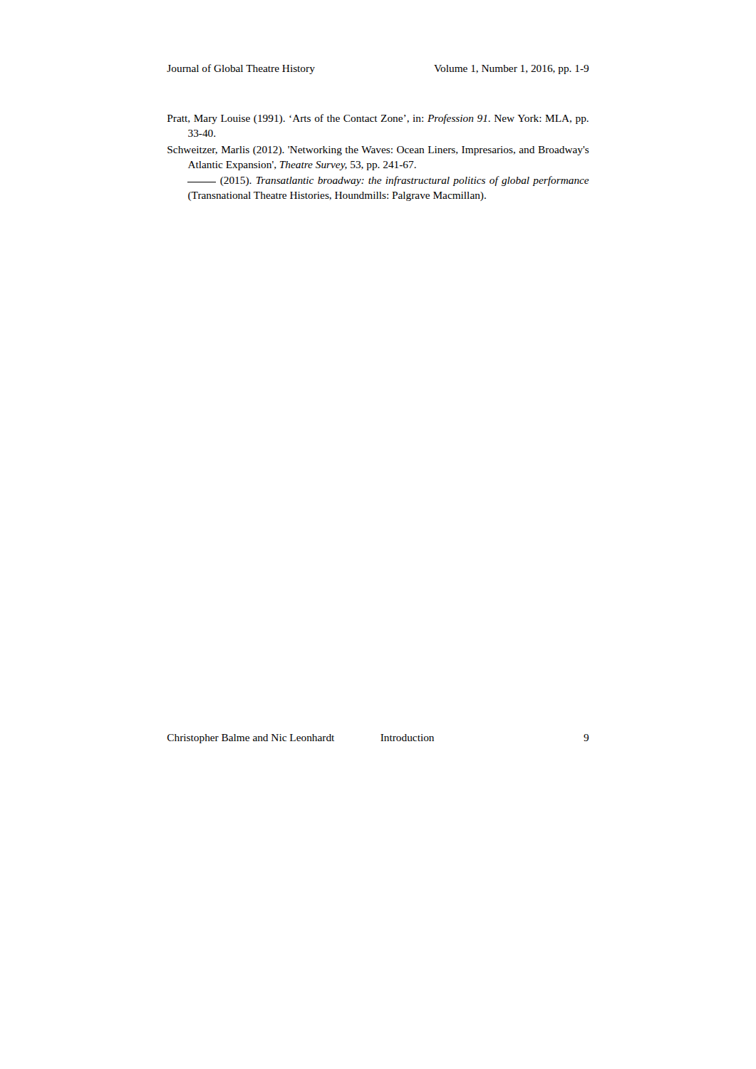Journal of Global Theatre History
Volume 1, Number 1, 2016, pp. 1-9
Pratt, Mary Louise (1991). ‘Arts of the Contact Zone’, in: Profession 91. New York: MLA, pp. 33-40.
Schweitzer, Marlis (2012). 'Networking the Waves: Ocean Liners, Impresarios, and Broadway's Atlantic Expansion', Theatre Survey, 53, pp. 241-67.
(2015). Transatlantic broadway: the infrastructural politics of global performance (Transnational Theatre Histories, Houndmills: Palgrave Macmillan).
Christopher Balme and Nic Leonhardt
Introduction
9